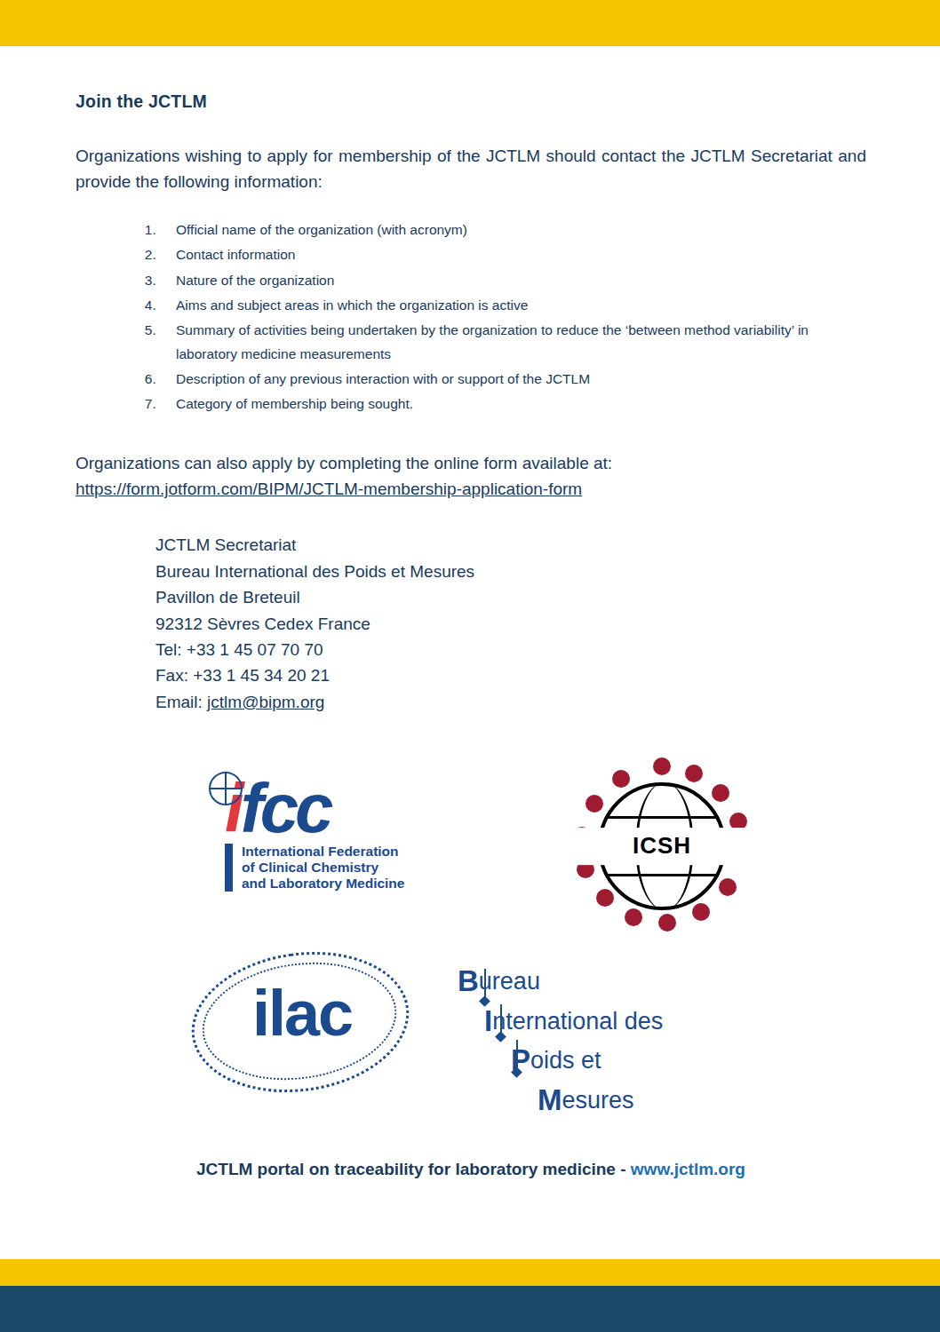Join the JCTLM
Organizations wishing to apply for membership of the JCTLM should contact the JCTLM Secretariat and provide the following information:
Official name of the organization (with acronym)
Contact information
Nature of the organization
Aims and subject areas in which the organization is active
Summary of activities being undertaken by the organization to reduce the ‘between method variability’ in laboratory medicine measurements
Description of any previous interaction with or support of the JCTLM
Category of membership being sought.
Organizations can also apply by completing the online form available at:
https://form.jotform.com/BIPM/JCTLM-membership-application-form
JCTLM Secretariat
Bureau International des Poids et Mesures
Pavillon de Breteuil
92312 Sèvres Cedex France
Tel: +33 1 45 07 70 70
Fax: +33 1 45 34 20 21
Email: jctlm@bipm.org
ifcc
International Federation
of Clinical Chemistry
and Laboratory Medicine
ICSH
ilac
Bureau
International des
Poids et
Mesures
JCTLM portal on traceability for laboratory medicine - www.jctlm.org